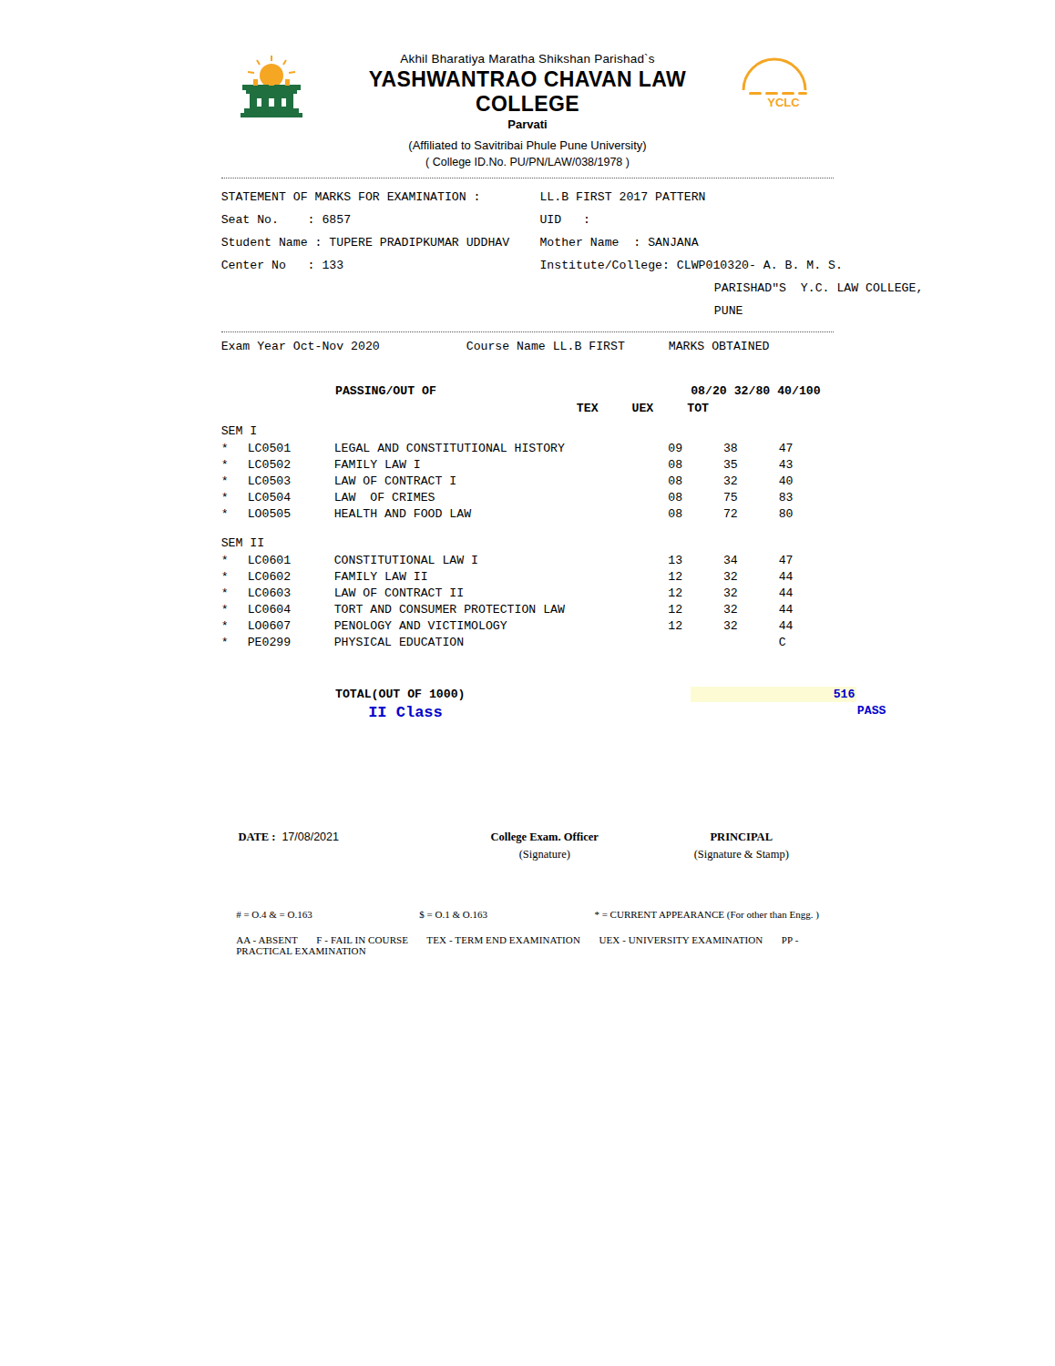Akhil Bharatiya Maratha Shikshan Parishad`s
YASHWANTRAO CHAVAN LAW COLLEGE
Parvati
(Affiliated to Savitribai Phule Pune University)
( College ID.No. PU/PN/LAW/038/1978 )
YCLC
STATEMENT OF MARKS FOR EXAMINATION :
LL.B FIRST 2017 PATTERN
Seat No. : 6857
UID :
Student Name : TUPERE PRADIPKUMAR UDDHAV
Mother Name : SANJANA
Center No : 133
Institute/College: CLWP010320- A. B. M. S.
PARISHAD"S Y.C. LAW COLLEGE,
PUNE
Exam Year Oct-Nov 2020
Course Name LL.B FIRST
MARKS OBTAINED
PASSING/OUT OF
08/20 32/80 40/100
TEX UEX TOT
| SEM I |
| * | LC0501 | LEGAL AND CONSTITUTIONAL HISTORY | 09 | 38 | 47 |
| * | LC0502 | FAMILY LAW I | 08 | 35 | 43 |
| * | LC0503 | LAW OF CONTRACT I | 08 | 32 | 40 |
| * | LC0504 | LAW OF CRIMES | 08 | 75 | 83 |
| * | LO0505 | HEALTH AND FOOD LAW | 08 | 72 | 80 |
| SEM II |
| * | LC0601 | CONSTITUTIONAL LAW I | 13 | 34 | 47 |
| * | LC0602 | FAMILY LAW II | 12 | 32 | 44 |
| * | LC0603 | LAW OF CONTRACT II | 12 | 32 | 44 |
| * | LC0604 | TORT AND CONSUMER PROTECTION LAW | 12 | 32 | 44 |
| * | LO0607 | PENOLOGY AND VICTIMOLOGY | 12 | 32 | 44 |
| * | PE0299 | PHYSICAL EDUCATION | | | C |
TOTAL(OUT OF 1000)
516
II Class
PASS
DATE : 17/08/2021
College Exam. Officer
(Signature)
PRINCIPAL
(Signature & Stamp)
# = O.4 & = O.163 $ = O.1 & O.163 * = CURRENT APPEARANCE (For other than Engg. )
AA - ABSENT F - FAIL IN COURSE TEX - TERM END EXAMINATION UEX - UNIVERSITY EXAMINATION PP - PRACTICAL EXAMINATION